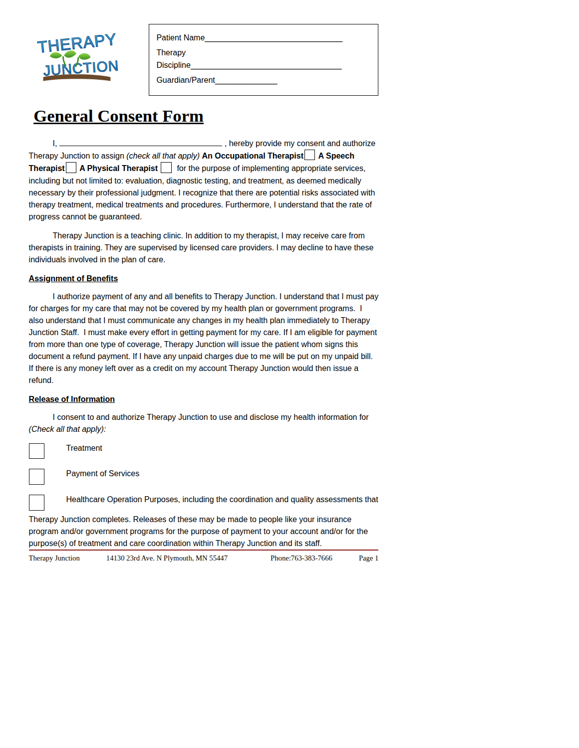THERAPY JUNCTION
Patient Name_______________________________
Therapy
Discipline__________________________________
Guardian/Parent______________
General Consent Form
I, , hereby provide my consent and authorize Therapy Junction to assign (check all that apply) An Occupational Therapist A Speech Therapist A Physical Therapist for the purpose of implementing appropriate services, including but not limited to: evaluation, diagnostic testing, and treatment, as deemed medically necessary by their professional judgment. I recognize that there are potential risks associated with therapy treatment, medical treatments and procedures. Furthermore, I understand that the rate of progress cannot be guaranteed.
Therapy Junction is a teaching clinic. In addition to my therapist, I may receive care from therapists in training. They are supervised by licensed care providers. I may decline to have these individuals involved in the plan of care.
Assignment of Benefits
I authorize payment of any and all benefits to Therapy Junction. I understand that I must pay for charges for my care that may not be covered by my health plan or government programs. I also understand that I must communicate any changes in my health plan immediately to Therapy Junction Staff. I must make every effort in getting payment for my care. If I am eligible for payment from more than one type of coverage, Therapy Junction will issue the patient whom signs this document a refund payment. If I have any unpaid charges due to me will be put on my unpaid bill. If there is any money left over as a credit on my account Therapy Junction would then issue a refund.
Release of Information
I consent to and authorize Therapy Junction to use and disclose my health information for (Check all that apply):
Treatment
Payment of Services
Healthcare Operation Purposes, including the coordination and quality assessments that
Therapy Junction completes. Releases of these may be made to people like your insurance program and/or government programs for the purpose of payment to your account and/or for the purpose(s) of treatment and care coordination within Therapy Junction and its staff.
Therapy Junction 14130 23rd Ave. N Plymouth, MN 55447 Phone:763-383-7666 Page 1